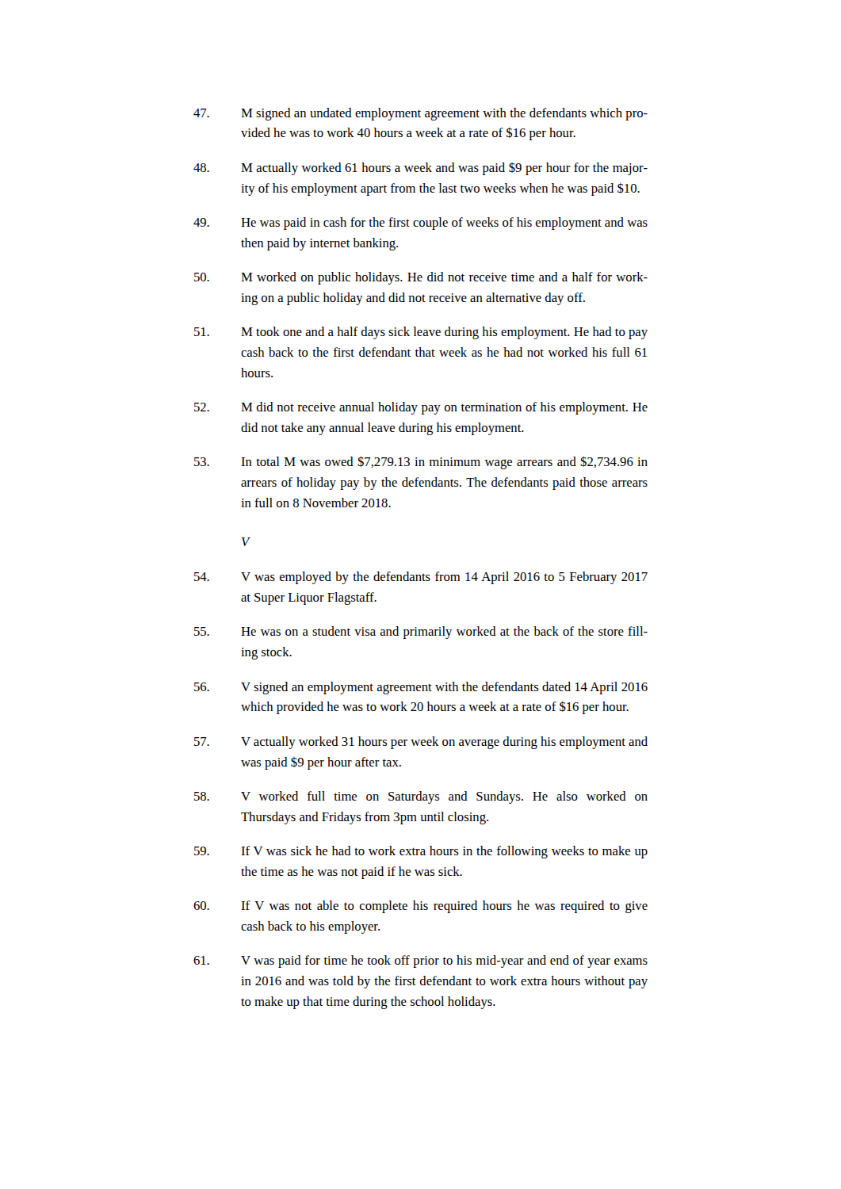47. M signed an undated employment agreement with the defendants which provided he was to work 40 hours a week at a rate of $16 per hour.
48. M actually worked 61 hours a week and was paid $9 per hour for the majority of his employment apart from the last two weeks when he was paid $10.
49. He was paid in cash for the first couple of weeks of his employment and was then paid by internet banking.
50. M worked on public holidays. He did not receive time and a half for working on a public holiday and did not receive an alternative day off.
51. M took one and a half days sick leave during his employment. He had to pay cash back to the first defendant that week as he had not worked his full 61 hours.
52. M did not receive annual holiday pay on termination of his employment. He did not take any annual leave during his employment.
53. In total M was owed $7,279.13 in minimum wage arrears and $2,734.96 in arrears of holiday pay by the defendants. The defendants paid those arrears in full on 8 November 2018.
V
54. V was employed by the defendants from 14 April 2016 to 5 February 2017 at Super Liquor Flagstaff.
55. He was on a student visa and primarily worked at the back of the store filling stock.
56. V signed an employment agreement with the defendants dated 14 April 2016 which provided he was to work 20 hours a week at a rate of $16 per hour.
57. V actually worked 31 hours per week on average during his employment and was paid $9 per hour after tax.
58. V worked full time on Saturdays and Sundays. He also worked on Thursdays and Fridays from 3pm until closing.
59. If V was sick he had to work extra hours in the following weeks to make up the time as he was not paid if he was sick.
60. If V was not able to complete his required hours he was required to give cash back to his employer.
61. V was paid for time he took off prior to his mid-year and end of year exams in 2016 and was told by the first defendant to work extra hours without pay to make up that time during the school holidays.